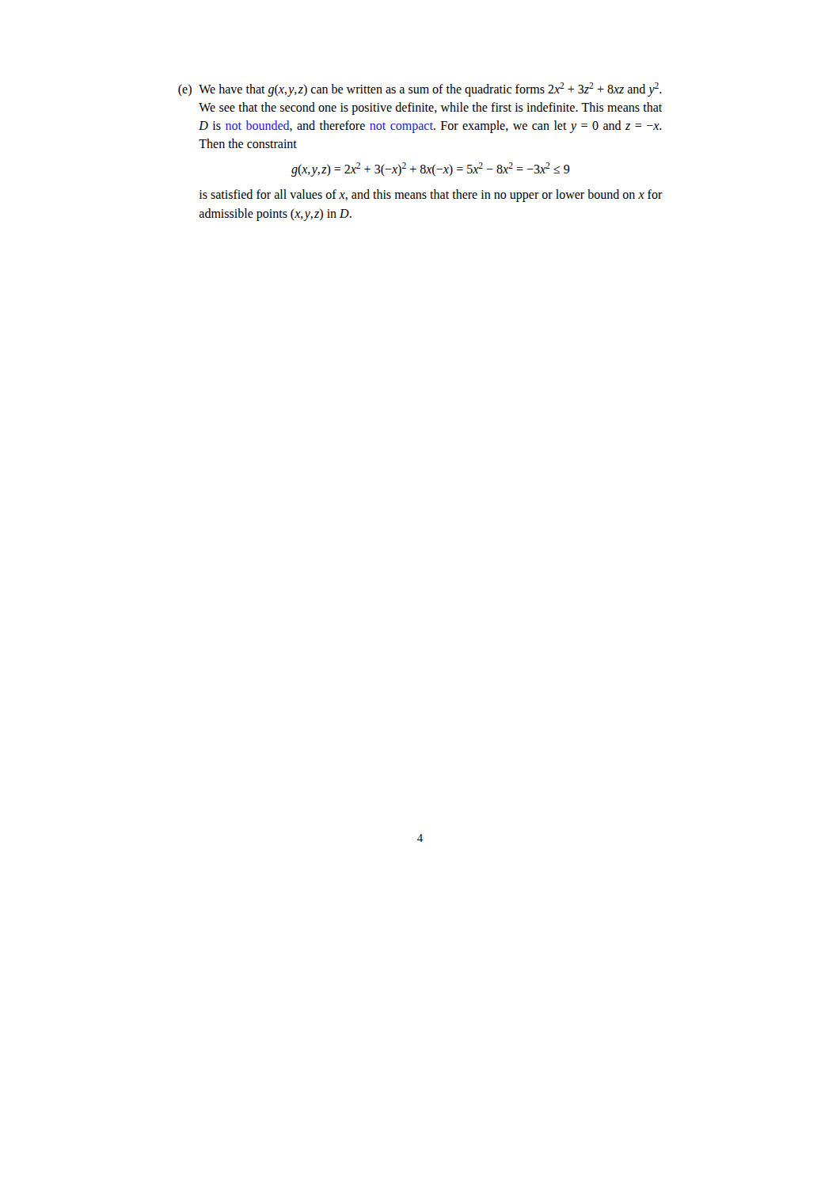(e)
We have that g(x, y, z) can be written as a sum of the quadratic forms 2x2 + 3z2 + 8xz and y2. We see that the second one is positive definite, while the first is indefinite. This means that D is not bounded, and therefore not compact. For example, we can let y = 0 and z = −x. Then the constraint
g(x, y, z) = 2x2 + 3(−x)2 + 8x(−x) = 5x2 − 8x2 = −3x2 ≤ 9
is satisfied for all values of x, and this means that there in no upper or lower bound on x for admissible points (x, y, z) in D.
4